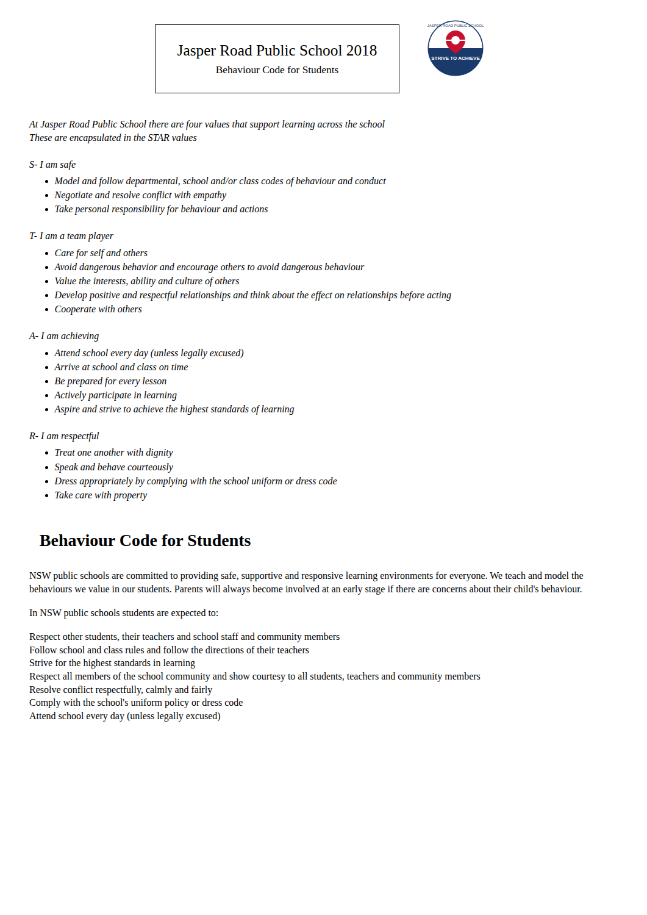Jasper Road Public School 2018
Behaviour Code for Students
STRIVE TO ACHIEVE JASPER ROAD PUBLIC SCHOOL
At Jasper Road Public School there are four values that support learning across the school
These are encapsulated in the STAR values
S- I am safe
Model and follow departmental, school and/or class codes of behaviour and conduct
Negotiate and resolve conflict with empathy
Take personal responsibility for behaviour and actions
T- I am a team player
Care for self and others
Avoid dangerous behavior and encourage others to avoid dangerous behaviour
Value the interests, ability and culture of others
Develop positive and respectful relationships and think about the effect on relationships before acting
Cooperate with others
A- I am achieving
Attend school every day (unless legally excused)
Arrive at school and class on time
Be prepared for every lesson
Actively participate in learning
Aspire and strive to achieve the highest standards of learning
R- I am respectful
Treat one another with dignity
Speak and behave courteously
Dress appropriately by complying with the school uniform or dress code
Take care with property
Behaviour Code for Students
NSW public schools are committed to providing safe, supportive and responsive learning environments for everyone. We teach and model the behaviours we value in our students. Parents will always become involved at an early stage if there are concerns about their child's behaviour.
In NSW public schools students are expected to:
Respect other students, their teachers and school staff and community members
Follow school and class rules and follow the directions of their teachers
Strive for the highest standards in learning
Respect all members of the school community and show courtesy to all students, teachers and community members
Resolve conflict respectfully, calmly and fairly
Comply with the school's uniform policy or dress code
Attend school every day (unless legally excused)